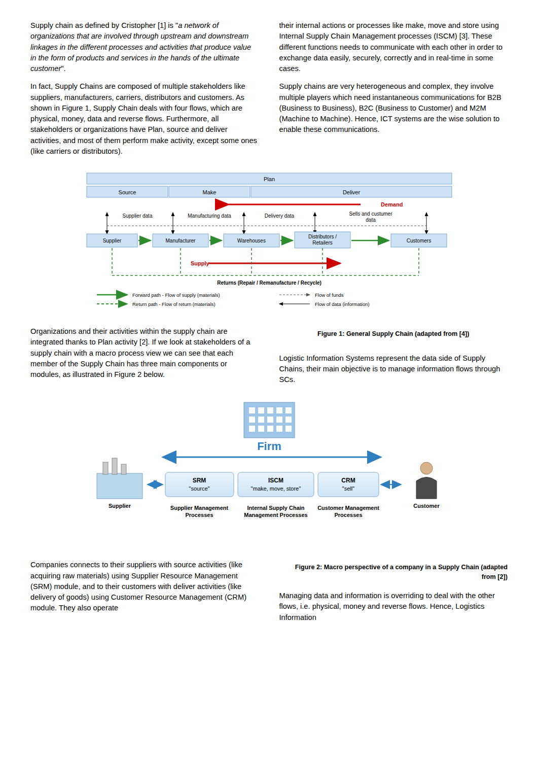Supply chain as defined by Cristopher [1] is "a network of organizations that are involved through upstream and downstream linkages in the different processes and activities that produce value in the form of products and services in the hands of the ultimate customer".
In fact, Supply Chains are composed of multiple stakeholders like suppliers, manufacturers, carriers, distributors and customers. As shown in Figure 1, Supply Chain deals with four flows, which are physical, money, data and reverse flows. Furthermore, all stakeholders or organizations have Plan, source and deliver activities, and most of them perform make activity, except some ones (like carriers or distributors).
their internal actions or processes like make, move and store using Internal Supply Chain Management processes (ISCM) [3]. These different functions needs to communicate with each other in order to exchange data easily, securely, correctly and in real-time in some cases.
Supply chains are very heterogeneous and complex, they involve multiple players which need instantaneous communications for B2B (Business to Business), B2C (Business to Customer) and M2M (Machine to Machine). Hence, ICT systems are the wise solution to enable these communications.
Plan Source Make Deliver Demand Supplier data Manufacturing data Delivery data Sells and custumer data Supplier Manufacturer Warehouses Distributors / Retailers Customers Supply Returns (Repair / Remanufacture / Recycle) Forward path - Flow of supply (materials) Return path - Flow of return (materials) Flow of funds Flow of data (information)
Organizations and their activities within the supply chain are integrated thanks to Plan activity [2]. If we look at stakeholders of a supply chain with a macro process view we can see that each member of the Supply Chain has three main components or modules, as illustrated in Figure 2 below.
Figure 1: General Supply Chain (adapted from [4])
Logistic Information Systems represent the data side of Supply Chains, their main objective is to manage information flows through SCs.
Firm Supplier Customer SRM "source" ISCM "make, move, store" CRM "sell" Supplier Management Processes Internal Supply Chain Management Processes Customer Management Processes
Companies connects to their suppliers with source activities (like acquiring raw materials) using Supplier Resource Management (SRM) module, and to their customers with deliver activities (like delivery of goods) using Customer Resource Management (CRM) module. They also operate
Figure 2: Macro perspective of a company in a Supply Chain (adapted from [2])
Managing data and information is overriding to deal with the other flows, i.e. physical, money and reverse flows. Hence, Logistics Information